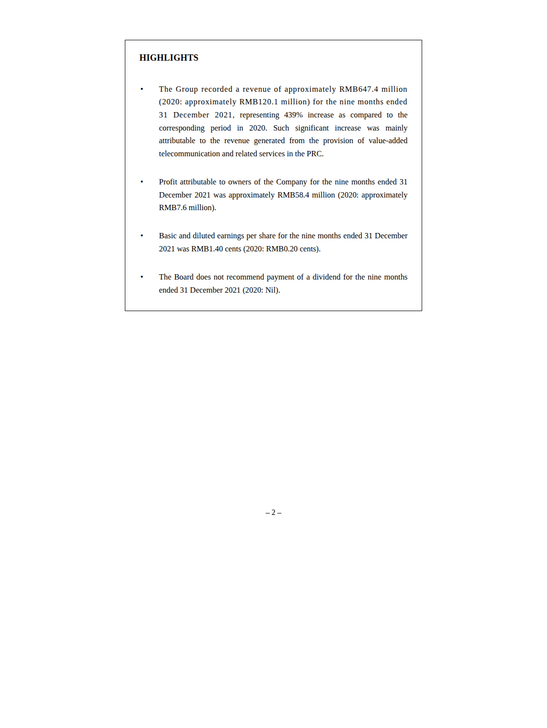HIGHLIGHTS
The Group recorded a revenue of approximately RMB647.4 million (2020: approximately RMB120.1 million) for the nine months ended 31 December 2021, representing 439% increase as compared to the corresponding period in 2020. Such significant increase was mainly attributable to the revenue generated from the provision of value-added telecommunication and related services in the PRC.
Profit attributable to owners of the Company for the nine months ended 31 December 2021 was approximately RMB58.4 million (2020: approximately RMB7.6 million).
Basic and diluted earnings per share for the nine months ended 31 December 2021 was RMB1.40 cents (2020: RMB0.20 cents).
The Board does not recommend payment of a dividend for the nine months ended 31 December 2021 (2020: Nil).
– 2 –